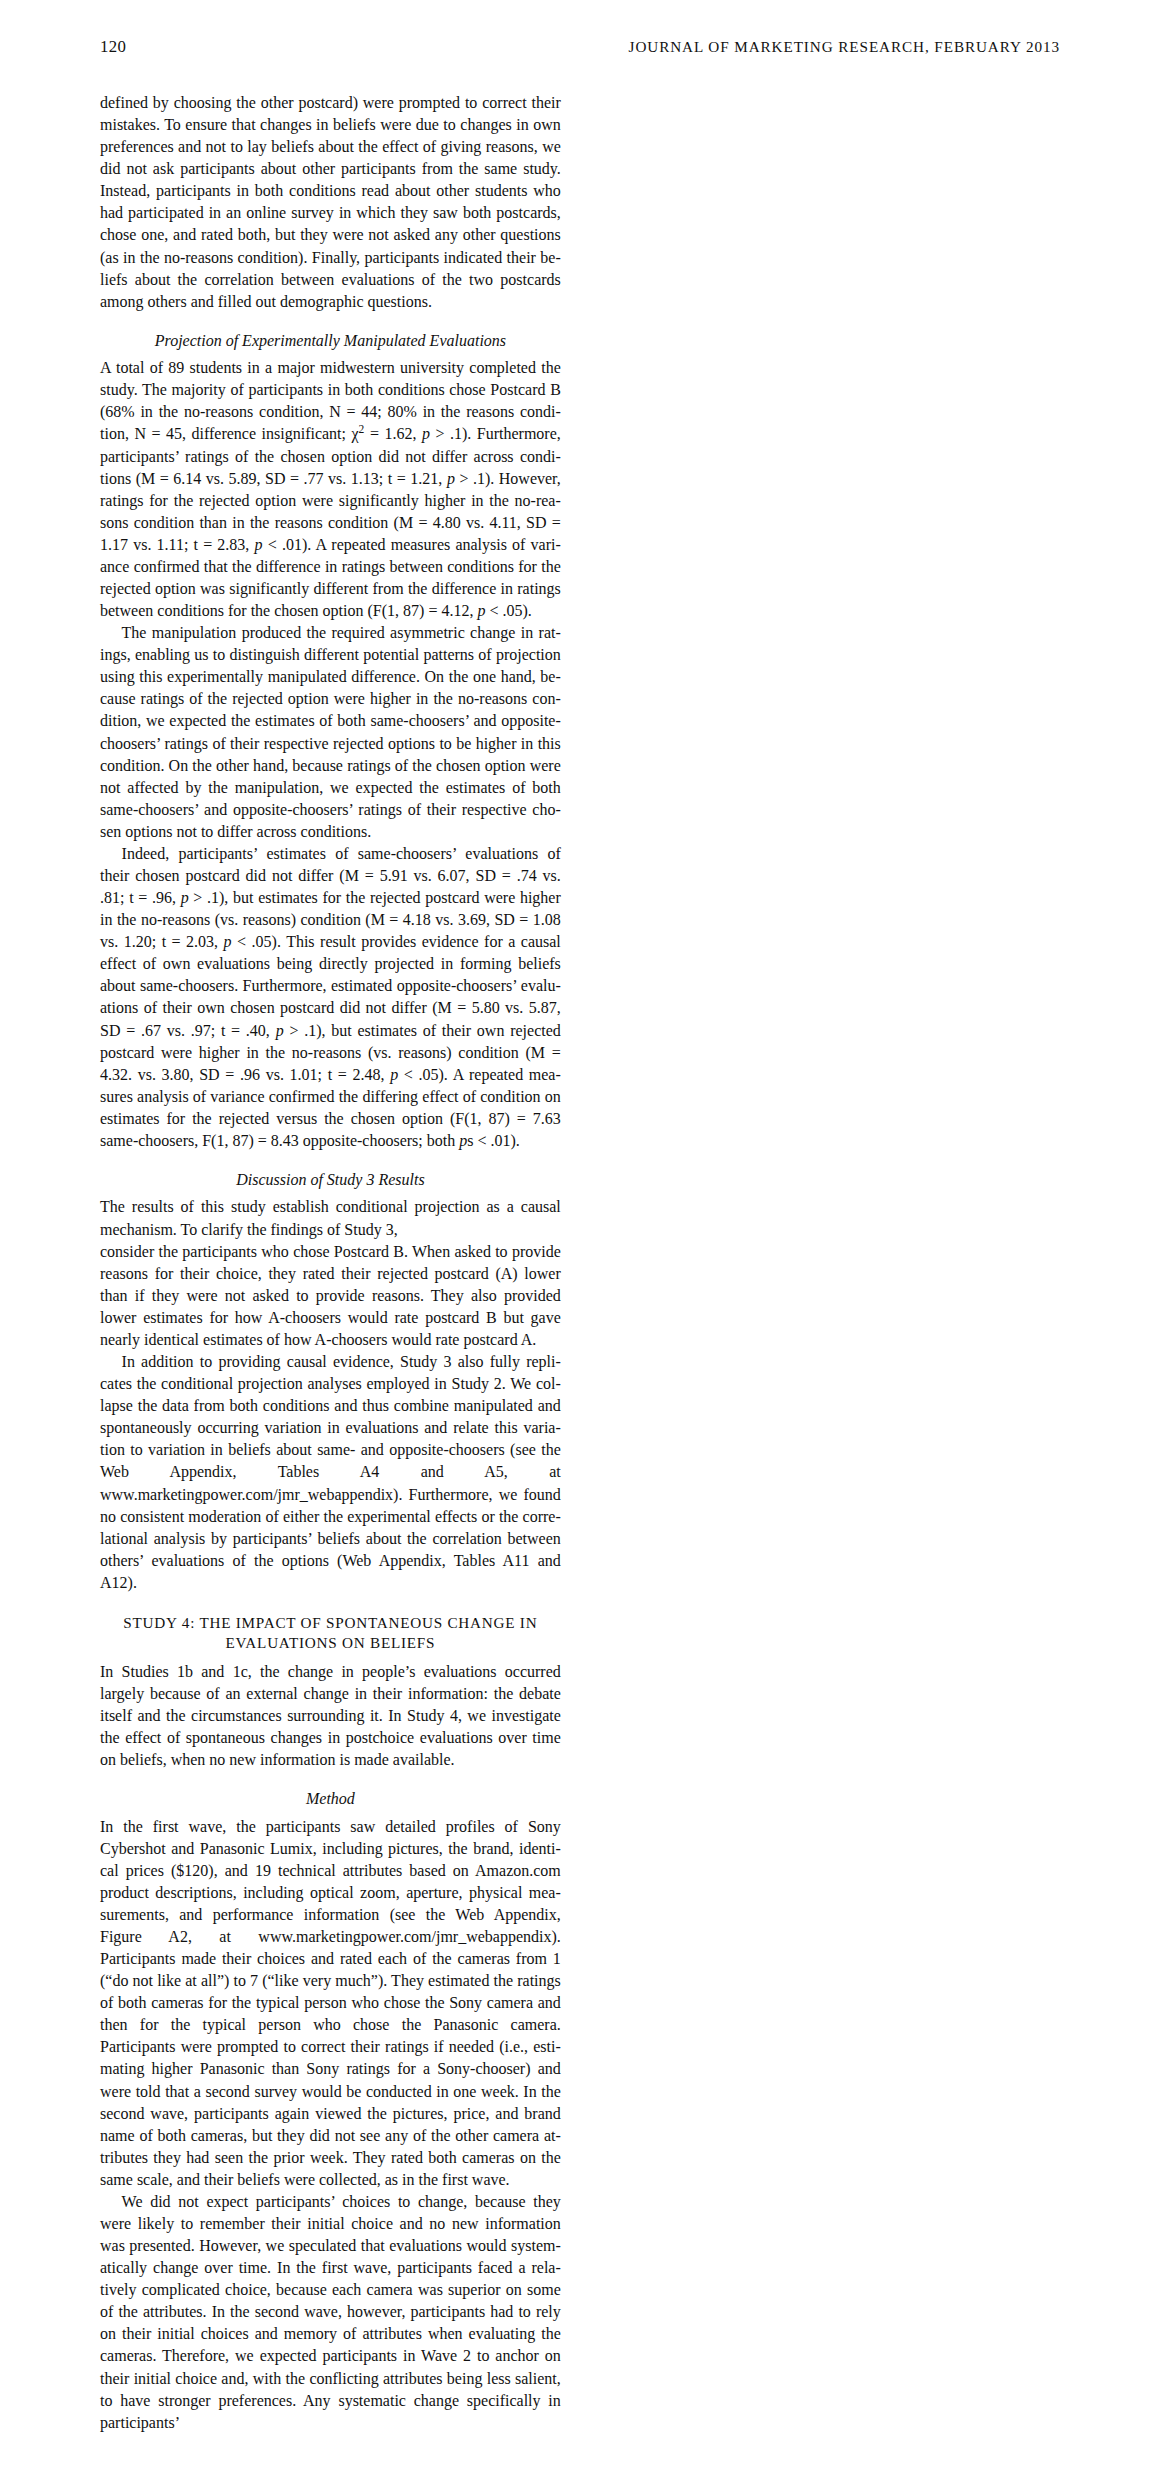120
Journal of Marketing Research, February 2013
defined by choosing the other postcard) were prompted to correct their mistakes. To ensure that changes in beliefs were due to changes in own preferences and not to lay beliefs about the effect of giving reasons, we did not ask participants about other participants from the same study. Instead, participants in both conditions read about other students who had participated in an online survey in which they saw both postcards, chose one, and rated both, but they were not asked any other questions (as in the no-reasons condition). Finally, participants indicated their beliefs about the correlation between evaluations of the two postcards among others and filled out demographic questions.
Projection of Experimentally Manipulated Evaluations
A total of 89 students in a major midwestern university completed the study. The majority of participants in both conditions chose Postcard B (68% in the no-reasons condition, N = 44; 80% in the reasons condition, N = 45, difference insignificant; χ2 = 1.62, p > .1). Furthermore, participants’ ratings of the chosen option did not differ across conditions (M = 6.14 vs. 5.89, SD = .77 vs. 1.13; t = 1.21, p > .1). However, ratings for the rejected option were significantly higher in the no-reasons condition than in the reasons condition (M = 4.80 vs. 4.11, SD = 1.17 vs. 1.11; t = 2.83, p < .01). A repeated measures analysis of variance confirmed that the difference in ratings between conditions for the rejected option was significantly different from the difference in ratings between conditions for the chosen option (F(1, 87) = 4.12, p < .05).
The manipulation produced the required asymmetric change in ratings, enabling us to distinguish different potential patterns of projection using this experimentally manipulated difference. On the one hand, because ratings of the rejected option were higher in the no-reasons condition, we expected the estimates of both same-choosers’ and opposite-choosers’ ratings of their respective rejected options to be higher in this condition. On the other hand, because ratings of the chosen option were not affected by the manipulation, we expected the estimates of both same-choosers’ and opposite-choosers’ ratings of their respective chosen options not to differ across conditions.
Indeed, participants’ estimates of same-choosers’ evaluations of their chosen postcard did not differ (M = 5.91 vs. 6.07, SD = .74 vs. .81; t = .96, p > .1), but estimates for the rejected postcard were higher in the no-reasons (vs. reasons) condition (M = 4.18 vs. 3.69, SD = 1.08 vs. 1.20; t = 2.03, p < .05). This result provides evidence for a causal effect of own evaluations being directly projected in forming beliefs about same-choosers. Furthermore, estimated opposite-choosers’ evaluations of their own chosen postcard did not differ (M = 5.80 vs. 5.87, SD = .67 vs. .97; t = .40, p > .1), but estimates of their own rejected postcard were higher in the no-reasons (vs. reasons) condition (M = 4.32. vs. 3.80, SD = .96 vs. 1.01; t = 2.48, p < .05). A repeated measures analysis of variance confirmed the differing effect of condition on estimates for the rejected versus the chosen option (F(1, 87) = 7.63 same-choosers, F(1, 87) = 8.43 opposite-choosers; both ps < .01).
Discussion of Study 3 Results
The results of this study establish conditional projection as a causal mechanism. To clarify the findings of Study 3,
consider the participants who chose Postcard B. When asked to provide reasons for their choice, they rated their rejected postcard (A) lower than if they were not asked to provide reasons. They also provided lower estimates for how A-choosers would rate postcard B but gave nearly identical estimates of how A-choosers would rate postcard A.
In addition to providing causal evidence, Study 3 also fully replicates the conditional projection analyses employed in Study 2. We collapse the data from both conditions and thus combine manipulated and spontaneously occurring variation in evaluations and relate this variation to variation in beliefs about same- and opposite-choosers (see the Web Appendix, Tables A4 and A5, at www.marketingpower.com/jmr_webappendix). Furthermore, we found no consistent moderation of either the experimental effects or the correlational analysis by participants’ beliefs about the correlation between others’ evaluations of the options (Web Appendix, Tables A11 and A12).
Study 4: The Impact of Spontaneous Change in Evaluations on Beliefs
In Studies 1b and 1c, the change in people’s evaluations occurred largely because of an external change in their information: the debate itself and the circumstances surrounding it. In Study 4, we investigate the effect of spontaneous changes in postchoice evaluations over time on beliefs, when no new information is made available.
Method
In the first wave, the participants saw detailed profiles of Sony Cybershot and Panasonic Lumix, including pictures, the brand, identical prices ($120), and 19 technical attributes based on Amazon.com product descriptions, including optical zoom, aperture, physical measurements, and performance information (see the Web Appendix, Figure A2, at www.marketingpower.com/jmr_webappendix). Participants made their choices and rated each of the cameras from 1 (“do not like at all”) to 7 (“like very much”). They estimated the ratings of both cameras for the typical person who chose the Sony camera and then for the typical person who chose the Panasonic camera. Participants were prompted to correct their ratings if needed (i.e., estimating higher Panasonic than Sony ratings for a Sony-chooser) and were told that a second survey would be conducted in one week. In the second wave, participants again viewed the pictures, price, and brand name of both cameras, but they did not see any of the other camera attributes they had seen the prior week. They rated both cameras on the same scale, and their beliefs were collected, as in the first wave.
We did not expect participants’ choices to change, because they were likely to remember their initial choice and no new information was presented. However, we speculated that evaluations would systematically change over time. In the first wave, participants faced a relatively complicated choice, because each camera was superior on some of the attributes. In the second wave, however, participants had to rely on their initial choices and memory of attributes when evaluating the cameras. Therefore, we expected participants in Wave 2 to anchor on their initial choice and, with the conflicting attributes being less salient, to have stronger preferences. Any systematic change specifically in participants’